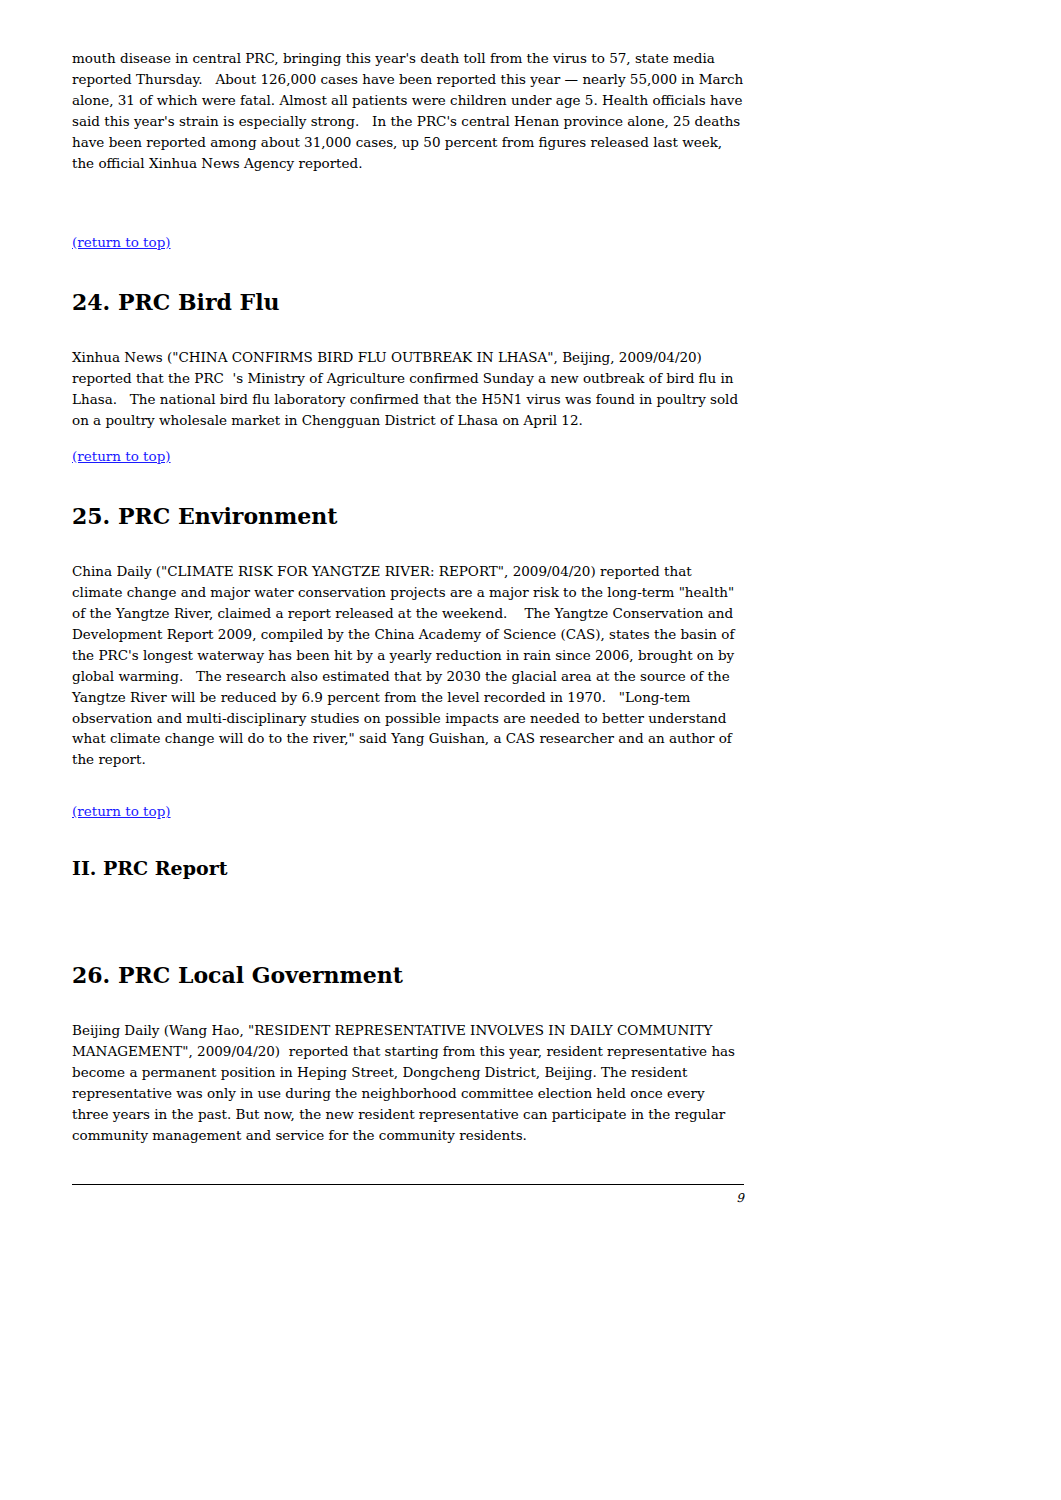mouth disease in central PRC, bringing this year's death toll from the virus to 57, state media reported Thursday. About 126,000 cases have been reported this year — nearly 55,000 in March alone, 31 of which were fatal. Almost all patients were children under age 5. Health officials have said this year's strain is especially strong. In the PRC's central Henan province alone, 25 deaths have been reported among about 31,000 cases, up 50 percent from figures released last week, the official Xinhua News Agency reported.
(return to top)
24. PRC Bird Flu
Xinhua News ("CHINA CONFIRMS BIRD FLU OUTBREAK IN LHASA", Beijing, 2009/04/20) reported that the PRC 's Ministry of Agriculture confirmed Sunday a new outbreak of bird flu in Lhasa. The national bird flu laboratory confirmed that the H5N1 virus was found in poultry sold on a poultry wholesale market in Chengguan District of Lhasa on April 12.
(return to top)
25. PRC Environment
China Daily ("CLIMATE RISK FOR YANGTZE RIVER: REPORT", 2009/04/20) reported that climate change and major water conservation projects are a major risk to the long-term "health" of the Yangtze River, claimed a report released at the weekend. The Yangtze Conservation and Development Report 2009, compiled by the China Academy of Science (CAS), states the basin of the PRC's longest waterway has been hit by a yearly reduction in rain since 2006, brought on by global warming. The research also estimated that by 2030 the glacial area at the source of the Yangtze River will be reduced by 6.9 percent from the level recorded in 1970. "Long-tem observation and multi-disciplinary studies on possible impacts are needed to better understand what climate change will do to the river," said Yang Guishan, a CAS researcher and an author of the report.
(return to top)
II. PRC Report
26. PRC Local Government
Beijing Daily (Wang Hao, "RESIDENT REPRESENTATIVE INVOLVES IN DAILY COMMUNITY MANAGEMENT", 2009/04/20) reported that starting from this year, resident representative has become a permanent position in Heping Street, Dongcheng District, Beijing. The resident representative was only in use during the neighborhood committee election held once every three years in the past. But now, the new resident representative can participate in the regular community management and service for the community residents.
9